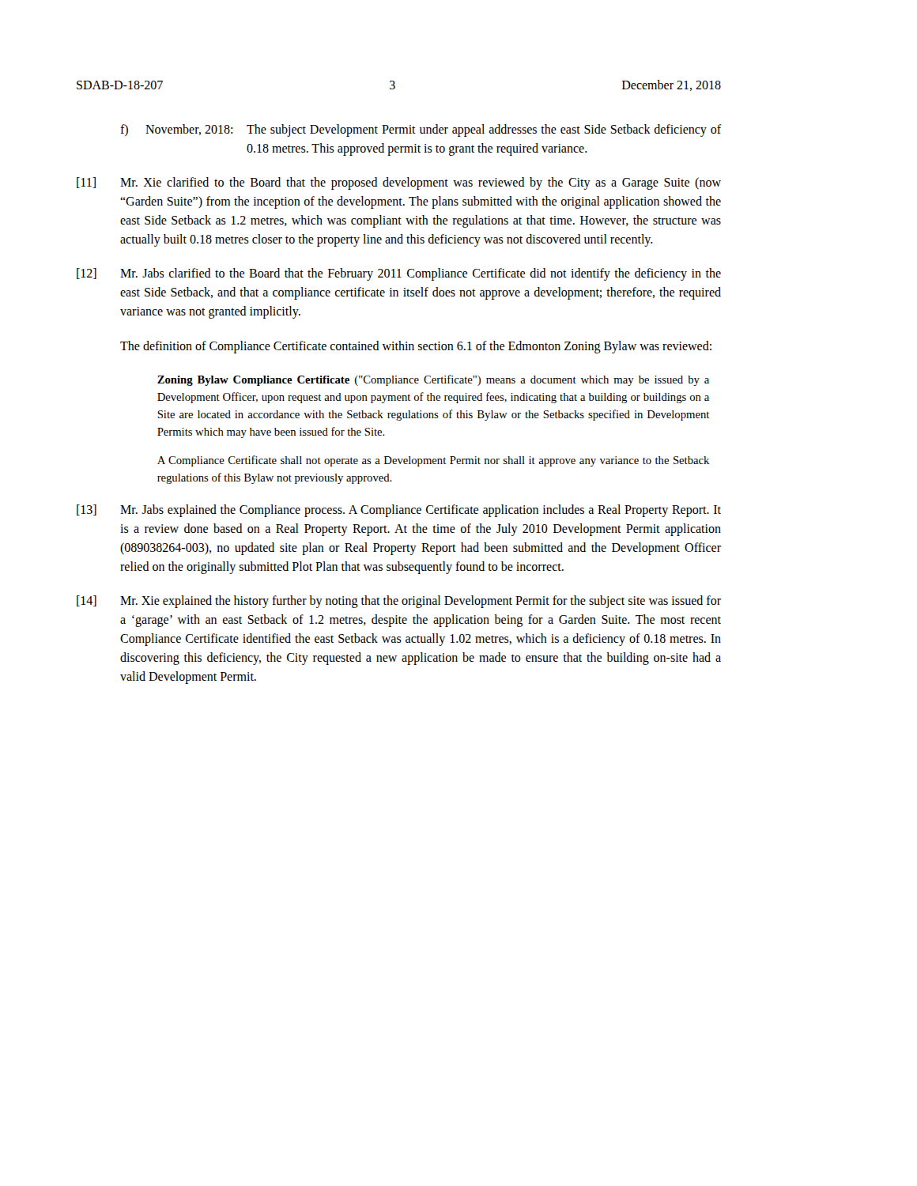SDAB-D-18-207
3
December 21, 2018
f)
November, 2018:
The subject Development Permit under appeal addresses the east Side Setback deficiency of 0.18 metres. This approved permit is to grant the required variance.
[11]
Mr. Xie clarified to the Board that the proposed development was reviewed by the City as a Garage Suite (now “Garden Suite”) from the inception of the development. The plans submitted with the original application showed the east Side Setback as 1.2 metres, which was compliant with the regulations at that time. However, the structure was actually built 0.18 metres closer to the property line and this deficiency was not discovered until recently.
[12]
Mr. Jabs clarified to the Board that the February 2011 Compliance Certificate did not identify the deficiency in the east Side Setback, and that a compliance certificate in itself does not approve a development; therefore, the required variance was not granted implicitly.
The definition of Compliance Certificate contained within section 6.1 of the Edmonton Zoning Bylaw was reviewed:
Zoning Bylaw Compliance Certificate ("Compliance Certificate") means a document which may be issued by a Development Officer, upon request and upon payment of the required fees, indicating that a building or buildings on a Site are located in accordance with the Setback regulations of this Bylaw or the Setbacks specified in Development Permits which may have been issued for the Site.
A Compliance Certificate shall not operate as a Development Permit nor shall it approve any variance to the Setback regulations of this Bylaw not previously approved.
[13]
Mr. Jabs explained the Compliance process. A Compliance Certificate application includes a Real Property Report. It is a review done based on a Real Property Report. At the time of the July 2010 Development Permit application (089038264-003), no updated site plan or Real Property Report had been submitted and the Development Officer relied on the originally submitted Plot Plan that was subsequently found to be incorrect.
[14]
Mr. Xie explained the history further by noting that the original Development Permit for the subject site was issued for a ‘garage’ with an east Setback of 1.2 metres, despite the application being for a Garden Suite. The most recent Compliance Certificate identified the east Setback was actually 1.02 metres, which is a deficiency of 0.18 metres. In discovering this deficiency, the City requested a new application be made to ensure that the building on-site had a valid Development Permit.